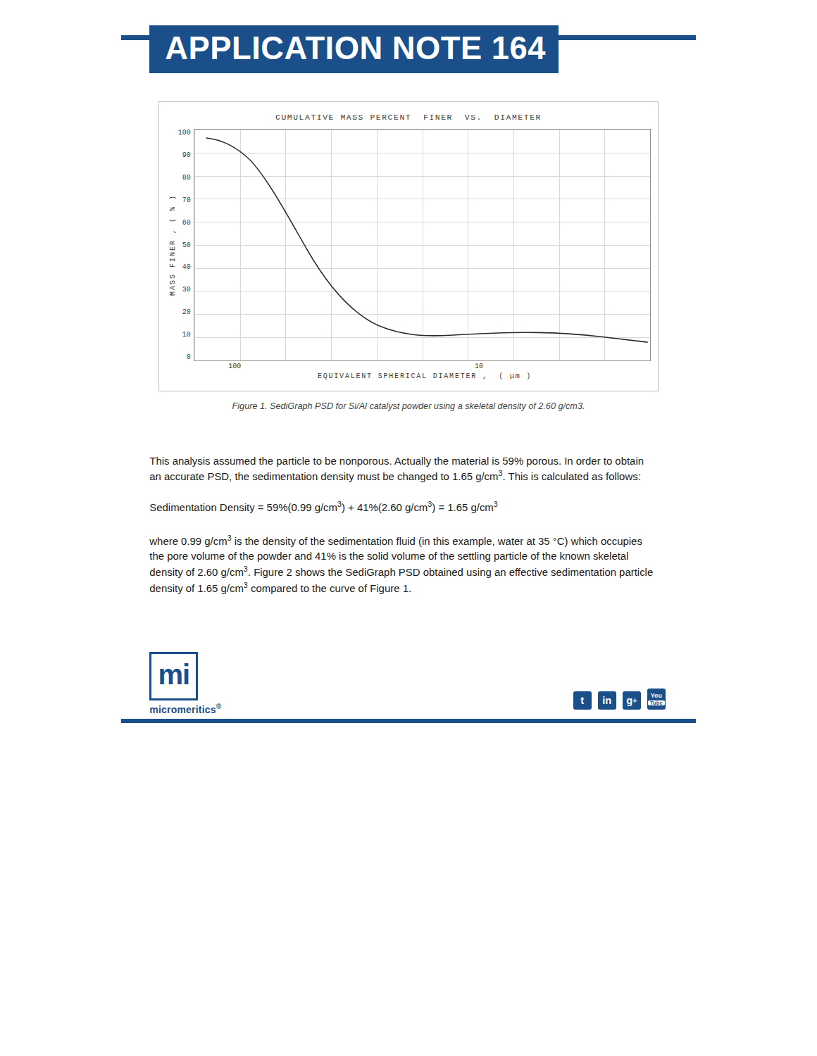APPLICATION NOTE 164
CUMULATIVE MASS PERCENT FINER VS. DIAMETER
MASS FINER , ( % )
100 90 80 70 60 50 40 30 20 10 0
100 10
EQUIVALENT SPHERICAL DIAMETER , ( µm )
Figure 1. SediGraph PSD for Si/Al catalyst powder using a skeletal density of 2.60 g/cm3.
This analysis assumed the particle to be nonporous. Actually the material is 59% porous. In order to obtain an accurate PSD, the sedimentation density must be changed to 1.65 g/cm3. This is calculated as follows:
Sedimentation Density = 59%(0.99 g/cm3) + 41%(2.60 g/cm3) = 1.65 g/cm3
where 0.99 g/cm3 is the density of the sedimentation fluid (in this example, water at 35 °C) which occupies the pore volume of the powder and 41% is the solid volume of the settling particle of the known skeletal density of 2.60 g/cm3. Figure 2 shows the SediGraph PSD obtained using an effective sedimentation particle density of 1.65 g/cm3 compared to the curve of Figure 1.
mi
micromeritics®
t
in
g+
You Tube